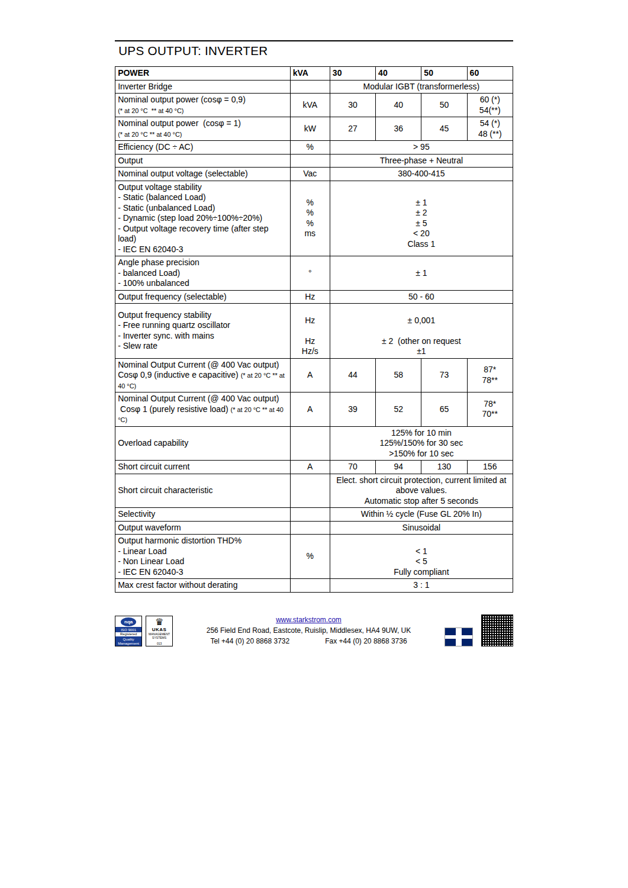UPS OUTPUT: INVERTER
| POWER | kVA | 30 | 40 | 50 | 60 |
| --- | --- | --- | --- | --- | --- |
| Inverter Bridge | | Modular IGBT (transformerless) |
| Nominal output power (cosφ = 0,9) (* at 20 °C ** at 40 °C) | kVA | 30 | 40 | 50 | 60 (*) 54(**) |
| Nominal output power (cosφ = 1) (* at 20 °C ** at 40 °C) | kW | 27 | 36 | 45 | 54 (*) 48 (**) |
| Efficiency (DC ÷ AC) | % | > 95 |
| Output | | Three-phase + Neutral |
| Nominal output voltage (selectable) | Vac | 380-400-415 |
| Output voltage stability - Static (balanced Load) - Static (unbalanced Load) - Dynamic (step load 20%÷100%÷20%) - Output voltage recovery time (after step load) - IEC EN 62040-3 | % % % ms | ± 1 ± 2 ± 5 < 20 Class 1 |
| Angle phase precision - balanced Load) - 100% unbalanced | ° | ± 1 |
| Output frequency (selectable) | Hz | 50 - 60 |
| Output frequency stability - Free running quartz oscillator - Inverter sync. with mains - Slew rate | Hz Hz Hz/s | ± 0,001 ± 2 (other on request ±1 |
| Nominal Output Current (@ 400 Vac output) Cosφ 0,9 (inductive e capacitive) (* at 20 °C ** at 40 °C) | A | 44 | 58 | 73 | 87* 78** |
| Nominal Output Current (@ 400 Vac output) Cosφ 1 (purely resistive load) (* at 20 °C ** at 40 °C) | A | 39 | 52 | 65 | 78* 70** |
| Overload capability | | 125% for 10 min 125%/150% for 30 sec >150% for 10 sec |
| Short circuit current | A | 70 | 94 | 130 | 156 |
| Short circuit characteristic | | Elect. short circuit protection, current limited at above values. Automatic stop after 5 seconds |
| Selectivity | | Within ½ cycle (Fuse GL 20% In) |
| Output waveform | | Sinusoidal |
| Output harmonic distortion THD% - Linear Load - Non Linear Load - IEC EN 62040-3 | % | < 1 < 5 Fully compliant |
| Max crest factor without derating | | 3 : 1 |
nqa
ISO 9001
Registered
Quality
Management
♛
UKAS
MANAGEMENT
SYSTEMS
013
www.starkstrom.com
256 Field End Road, Eastcote, Ruislip, Middlesex, HA4 9UW, UK
Tel +44 (0) 20 8868 3732 Fax +44 (0) 20 8868 3736